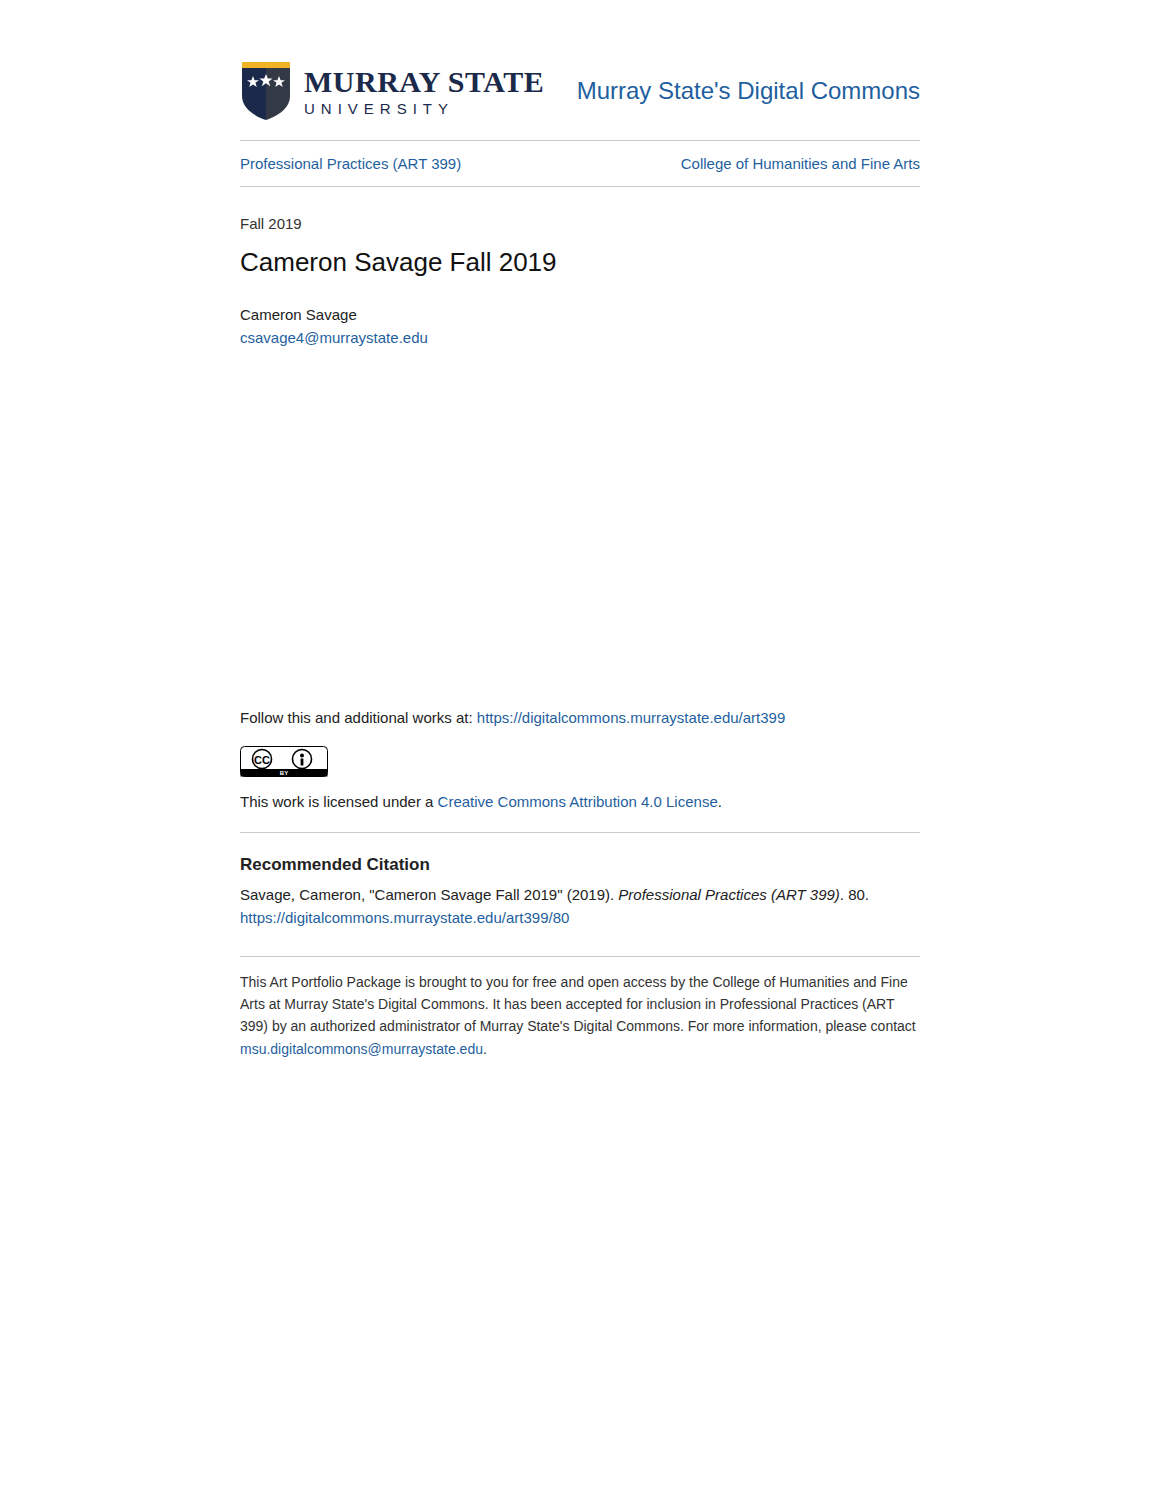MURRAY STATE UNIVERSITY
Murray State's Digital Commons
Professional Practices (ART 399) College of Humanities and Fine Arts
Fall 2019
Cameron Savage Fall 2019
Cameron Savage
csavage4@murraystate.edu
Follow this and additional works at: https://digitalcommons.murraystate.edu/art399
CC BY
This work is licensed under a Creative Commons Attribution 4.0 License.
Recommended Citation
Savage, Cameron, "Cameron Savage Fall 2019" (2019). Professional Practices (ART 399). 80.
https://digitalcommons.murraystate.edu/art399/80
This Art Portfolio Package is brought to you for free and open access by the College of Humanities and Fine Arts at Murray State's Digital Commons. It has been accepted for inclusion in Professional Practices (ART 399) by an authorized administrator of Murray State's Digital Commons. For more information, please contact msu.digitalcommons@murraystate.edu.